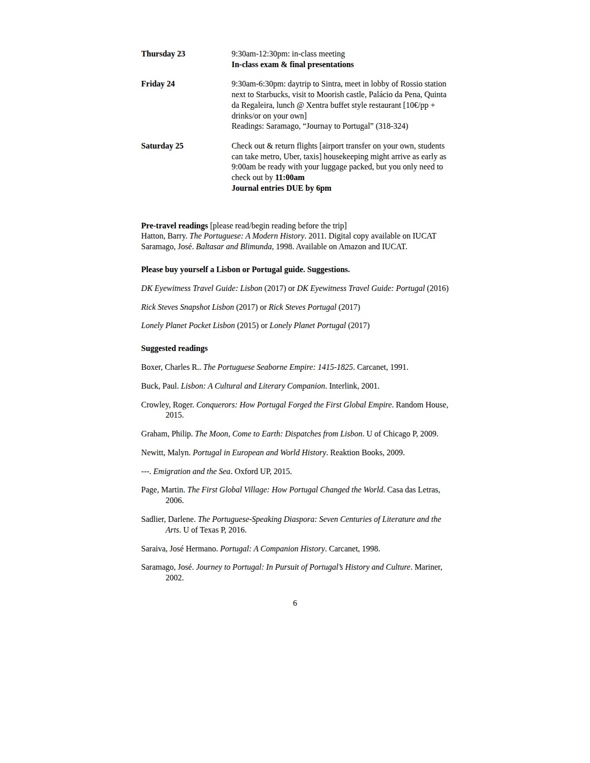| Thursday 23 | 9:30am-12:30pm: in-class meeting In-class exam & final presentations |
| Friday 24 | 9:30am-6:30pm: daytrip to Sintra, meet in lobby of Rossio station next to Starbucks, visit to Moorish castle, Palácio da Pena, Quinta da Regaleira, lunch @ Xentra buffet style restaurant [10€/pp + drinks/or on your own] Readings: Saramago, “Journay to Portugal” (318-324) |
| Saturday 25 | Check out & return flights [airport transfer on your own, students can take metro, Uber, taxis] housekeeping might arrive as early as 9:00am be ready with your luggage packed, but you only need to check out by 11:00am Journal entries DUE by 6pm |
Pre-travel readings [please read/begin reading before the trip]
Hatton, Barry. The Portuguese: A Modern History. 2011. Digital copy available on IUCAT
Saramago, José. Baltasar and Blimunda, 1998. Available on Amazon and IUCAT.
Please buy yourself a Lisbon or Portugal guide. Suggestions.
DK Eyewitness Travel Guide: Lisbon (2017) or DK Eyewitness Travel Guide: Portugal (2016)
Rick Steves Snapshot Lisbon (2017) or Rick Steves Portugal (2017)
Lonely Planet Pocket Lisbon (2015) or Lonely Planet Portugal (2017)
Suggested readings
Boxer, Charles R.. The Portuguese Seaborne Empire: 1415-1825. Carcanet, 1991.
Buck, Paul. Lisbon: A Cultural and Literary Companion. Interlink, 2001.
Crowley, Roger. Conquerors: How Portugal Forged the First Global Empire. Random House, 2015.
Graham, Philip. The Moon, Come to Earth: Dispatches from Lisbon. U of Chicago P, 2009.
Newitt, Malyn. Portugal in European and World History. Reaktion Books, 2009.
---. Emigration and the Sea. Oxford UP, 2015.
Page, Martin. The First Global Village: How Portugal Changed the World. Casa das Letras, 2006.
Sadlier, Darlene. The Portuguese-Speaking Diaspora: Seven Centuries of Literature and the Arts. U of Texas P, 2016.
Saraiva, José Hermano. Portugal: A Companion History. Carcanet, 1998.
Saramago, José. Journey to Portugal: In Pursuit of Portugal’s History and Culture. Mariner, 2002.
6